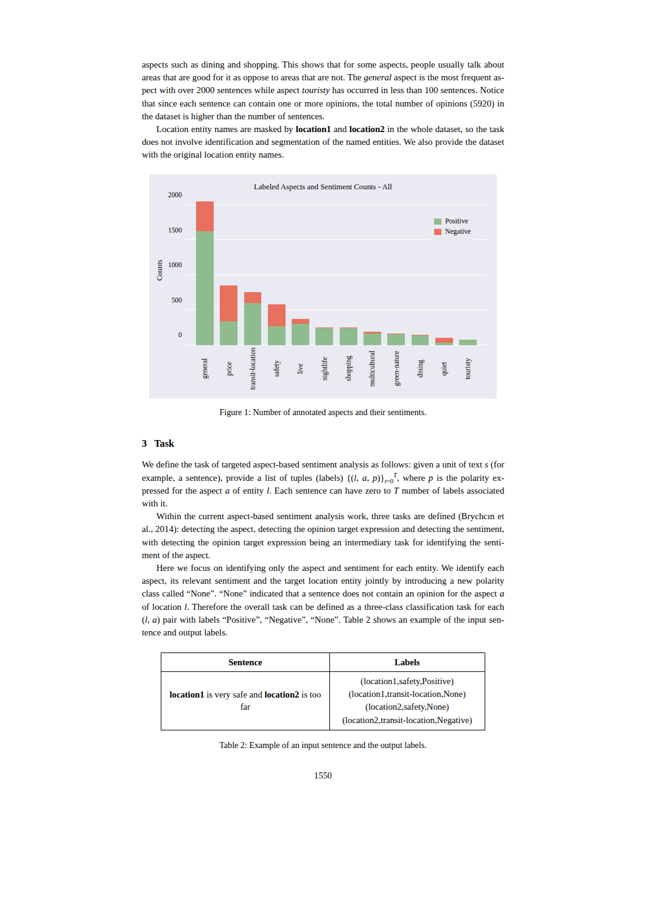aspects such as dining and shopping. This shows that for some aspects, people usually talk about areas that are good for it as oppose to areas that are not. The general aspect is the most frequent aspect with over 2000 sentences while aspect touristy has occurred in less than 100 sentences. Notice that since each sentence can contain one or more opinions, the total number of opinions (5920) in the dataset is higher than the number of sentences.
Location entity names are masked by location1 and location2 in the whole dataset, so the task does not involve identification and segmentation of the named entities. We also provide the dataset with the original location entity names.
Labeled Aspects and Sentiment Counts - All
0
500
1000
1500
2000
Counts
Positive
Negative
general
price
transit-location
safety
live
nightlife
shopping
multicultural
green-nature
dining
quiet
touristy
Figure 1: Number of annotated aspects and their sentiments.
3 Task
We define the task of targeted aspect-based sentiment analysis as follows: given a unit of text s (for example, a sentence), provide a list of tuples (labels) {(l, a, p)}t=0T, where p is the polarity expressed for the aspect a of entity l. Each sentence can have zero to T number of labels associated with it.
Within the current aspect-based sentiment analysis work, three tasks are defined (Brychcın et al., 2014): detecting the aspect, detecting the opinion target expression and detecting the sentiment, with detecting the opinion target expression being an intermediary task for identifying the sentiment of the aspect.
Here we focus on identifying only the aspect and sentiment for each entity. We identify each aspect, its relevant sentiment and the target location entity jointly by introducing a new polarity class called “None”. “None” indicated that a sentence does not contain an opinion for the aspect a of location l. Therefore the overall task can be defined as a three-class classification task for each (l, a) pair with labels “Positive”, “Negative”, “None”. Table 2 shows an example of the input sentence and output labels.
| Sentence | Labels |
| --- | --- |
| location1 is very safe and location2 is too far | (location1,safety,Positive) (location1,transit-location,None) (location2,safety,None) (location2,transit-location,Negative) |
Table 2: Example of an input sentence and the output labels.
1550